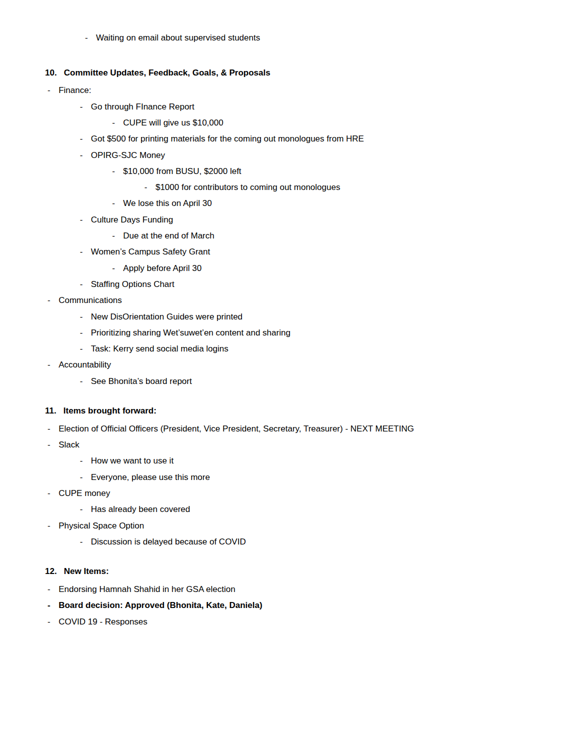Waiting on email about supervised students
10. Committee Updates, Feedback, Goals, & Proposals
Finance:
Go through FInance Report
CUPE will give us $10,000
Got $500 for printing materials for the coming out monologues from HRE
OPIRG-SJC Money
$10,000 from BUSU, $2000 left
$1000 for contributors to coming out monologues
We lose this on April 30
Culture Days Funding
Due at the end of March
Women’s Campus Safety Grant
Apply before April 30
Staffing Options Chart
Communications
New DisOrientation Guides were printed
Prioritizing sharing Wet’suwet’en content and sharing
Task: Kerry send social media logins
Accountability
See Bhonita’s board report
11. Items brought forward:
Election of Official Officers (President, Vice President, Secretary, Treasurer) - NEXT MEETING
Slack
How we want to use it
Everyone, please use this more
CUPE money
Has already been covered
Physical Space Option
Discussion is delayed because of COVID
12. New Items:
Endorsing Hamnah Shahid in her GSA election
Board decision: Approved (Bhonita, Kate, Daniela)
COVID 19 - Responses